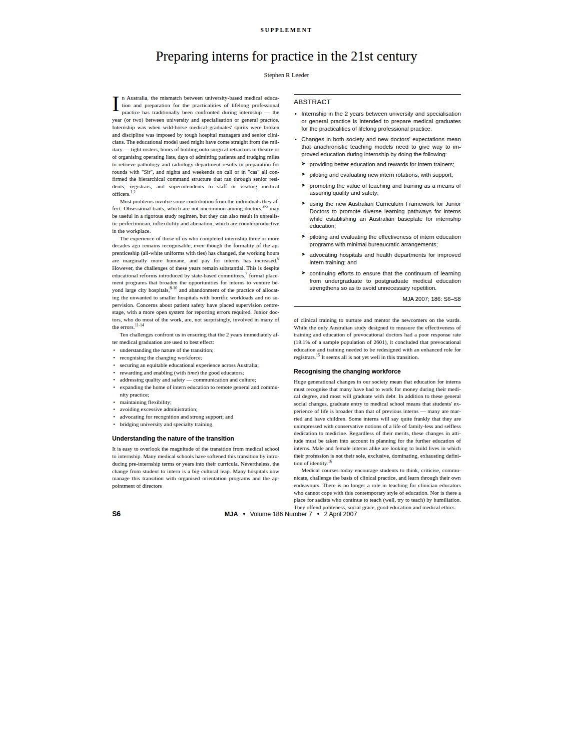SUPPLEMENT
Preparing interns for practice in the 21st century
Stephen R Leeder
In Australia, the mismatch between university-based medical education and preparation for the practicalities of lifelong professional practice has traditionally been confronted during internship — the year (or two) between university and specialisation or general practice. Internship was when wild-horse medical graduates' spirits were broken and discipline was imposed by tough hospital managers and senior clinicians. The educational model used might have come straight from the military — tight rosters, hours of holding onto surgical retractors in theatre or of organising operating lists, days of admitting patients and trudging miles to retrieve pathology and radiology department results in preparation for rounds with "Sir", and nights and weekends on call or in "cas" all confirmed the hierarchical command structure that ran through senior residents, registrars, and superintendents to staff or visiting medical officers.1,2
Most problems involve some contribution from the individuals they affect. Obsessional traits, which are not uncommon among doctors,3-5 may be useful in a rigorous study regimen, but they can also result in unrealistic perfectionism, inflexibility and alienation, which are counterproductive in the workplace.
The experience of those of us who completed internship three or more decades ago remains recognisable, even though the formality of the apprenticeship (all-white uniforms with ties) has changed, the working hours are marginally more humane, and pay for interns has increased.6 However, the challenges of these years remain substantial. This is despite educational reforms introduced by state-based committees,7 formal placement programs that broaden the opportunities for interns to venture beyond large city hospitals,8-10 and abandonment of the practice of allocating the unwanted to smaller hospitals with horrific workloads and no supervision. Concerns about patient safety have placed supervision centre-stage, with a more open system for reporting errors required. Junior doctors, who do most of the work, are, not surprisingly, involved in many of the errors.11-14
Ten challenges confront us in ensuring that the 2 years immediately after medical graduation are used to best effect:
understanding the nature of the transition;
recognising the changing workforce;
securing an equitable educational experience across Australia;
rewarding and enabling (with time) the good educators;
addressing quality and safety — communication and culture;
expanding the home of intern education to remote general and community practice;
maintaining flexibility;
avoiding excessive administration;
advocating for recognition and strong support; and
bridging university and specialty training.
Understanding the nature of the transition
It is easy to overlook the magnitude of the transition from medical school to internship. Many medical schools have softened this transition by introducing pre-internship terms or years into their curricula. Nevertheless, the change from student to intern is a big cultural leap. Many hospitals now manage this transition with organised orientation programs and the appointment of directors
ABSTRACT
Internship in the 2 years between university and specialisation or general practice is intended to prepare medical graduates for the practicalities of lifelong professional practice.
Changes in both society and new doctors' expectations mean that anachronistic teaching models need to give way to improved education during internship by doing the following:
providing better education and rewards for intern trainers;
piloting and evaluating new intern rotations, with support;
promoting the value of teaching and training as a means of assuring quality and safety;
using the new Australian Curriculum Framework for Junior Doctors to promote diverse learning pathways for interns while establishing an Australian baseplate for internship education;
piloting and evaluating the effectiveness of intern education programs with minimal bureaucratic arrangements;
advocating hospitals and health departments for improved intern training; and
continuing efforts to ensure that the continuum of learning from undergraduate to postgraduate medical education strengthens so as to avoid unnecessary repetition.
MJA 2007; 186: S6–S8
of clinical training to nurture and mentor the newcomers on the wards. While the only Australian study designed to measure the effectiveness of training and education of prevocational doctors had a poor response rate (18.1% of a sample population of 2601), it concluded that prevocational education and training needed to be redesigned with an enhanced role for registrars.15 It seems all is not yet well in this transition.
Recognising the changing workforce
Huge generational changes in our society mean that education for interns must recognise that many have had to work for money during their medical degree, and most will graduate with debt. In addition to these general social changes, graduate entry to medical school means that students' experience of life is broader than that of previous interns — many are married and have children. Some interns will say quite frankly that they are unimpressed with conservative notions of a life of family-less and selfless dedication to medicine. Regardless of their merits, these changes in attitude must be taken into account in planning for the further education of interns. Male and female interns alike are looking to build lives in which their profession is not their sole, exclusive, dominating, exhausting definition of identity.16
Medical courses today encourage students to think, criticise, communicate, challenge the basis of clinical practice, and learn through their own endeavours. There is no longer a role in teaching for clinician educators who cannot cope with this contemporary style of education. Nor is there a place for sadists who continue to teach (well, try to teach) by humiliation. They offend politeness, social grace, good education and medical ethics.
S6
MJA•Volume 186 Number 7•2 April 2007